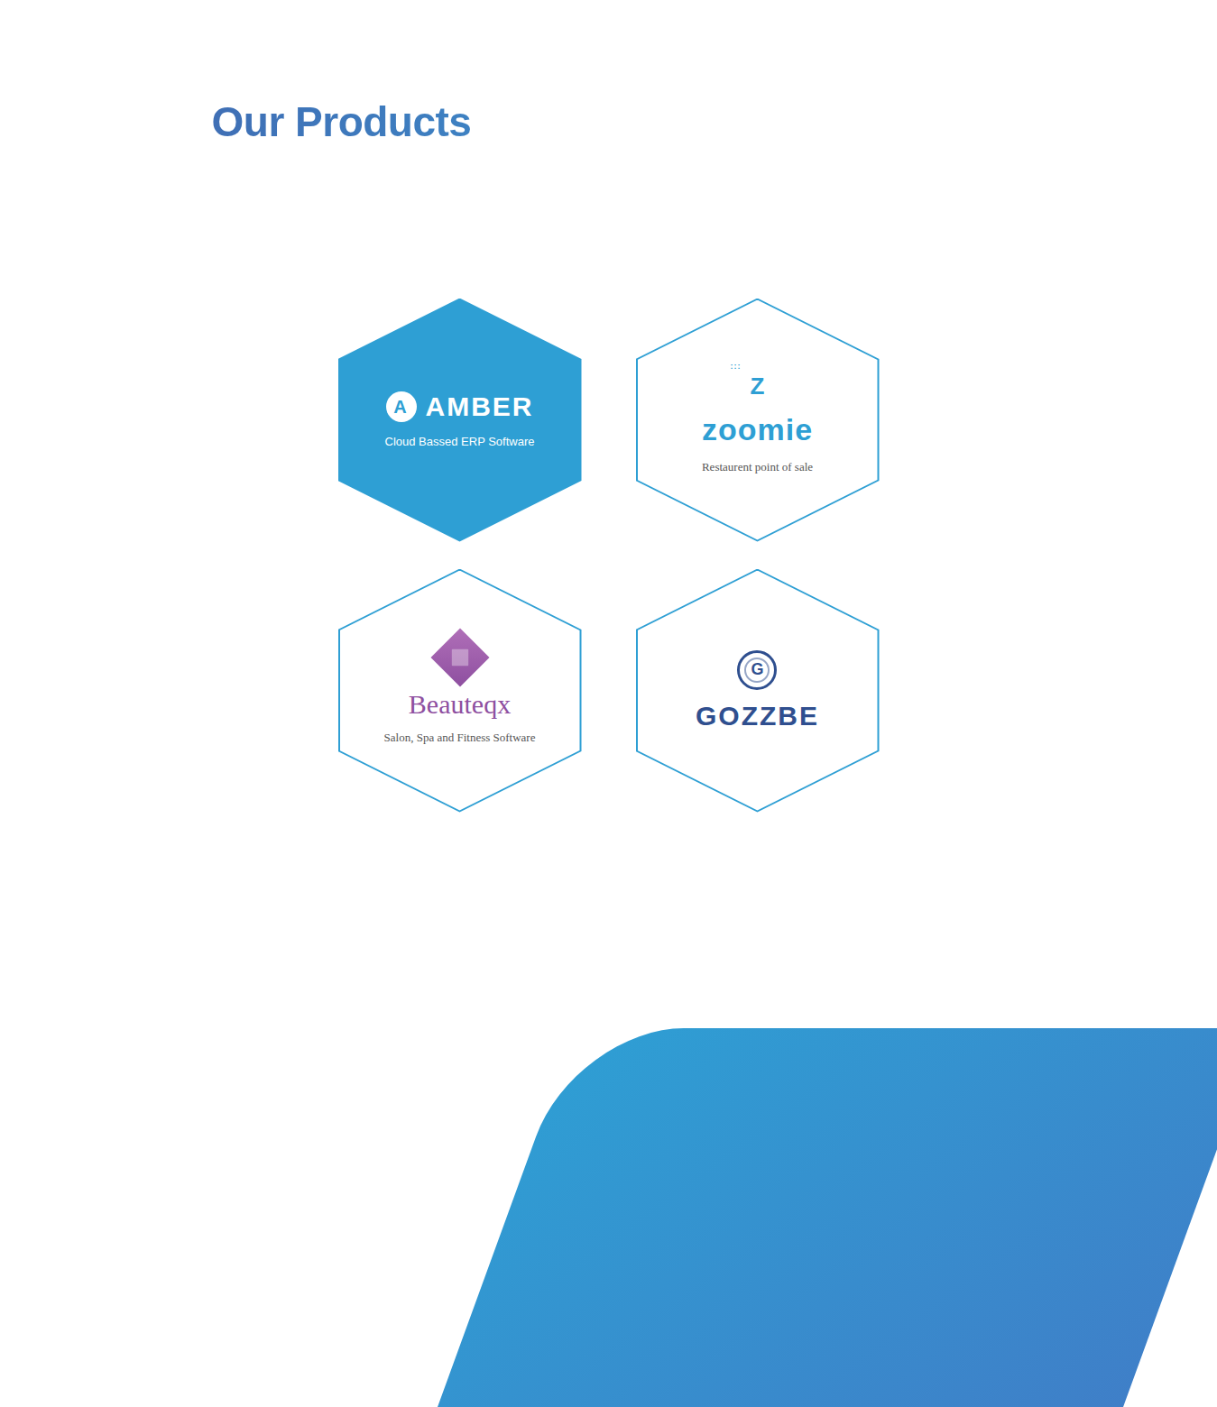Our Products
A AMBER
Cloud Bassed ERP Software
::: Z
zoomie
Restaurent point of sale
Beauteqx
Salon, Spa and Fitness Software
G
GOZZBE